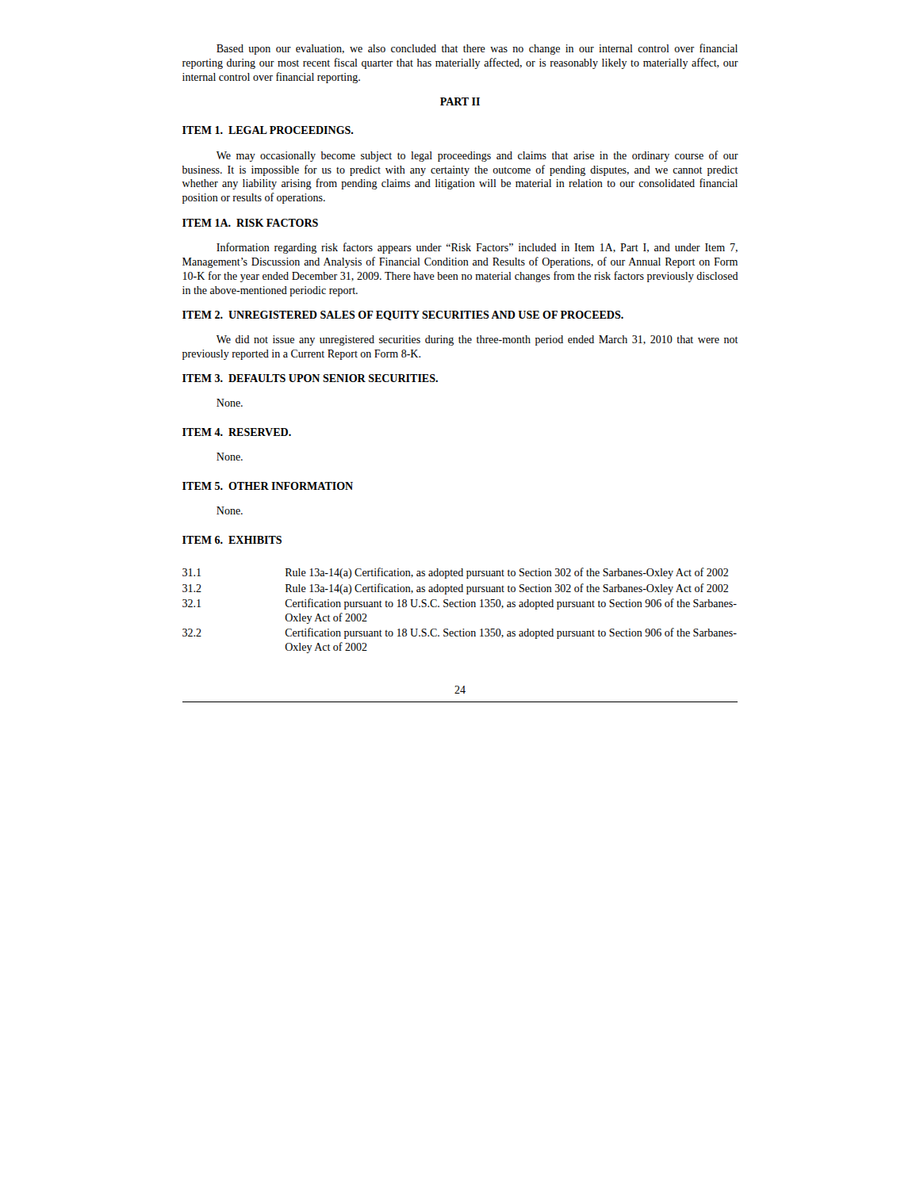Based upon our evaluation, we also concluded that there was no change in our internal control over financial reporting during our most recent fiscal quarter that has materially affected, or is reasonably likely to materially affect, our internal control over financial reporting.
PART II
ITEM 1. LEGAL PROCEEDINGS.
We may occasionally become subject to legal proceedings and claims that arise in the ordinary course of our business. It is impossible for us to predict with any certainty the outcome of pending disputes, and we cannot predict whether any liability arising from pending claims and litigation will be material in relation to our consolidated financial position or results of operations.
ITEM 1A. RISK FACTORS
Information regarding risk factors appears under “Risk Factors” included in Item 1A, Part I, and under Item 7, Management’s Discussion and Analysis of Financial Condition and Results of Operations, of our Annual Report on Form 10-K for the year ended December 31, 2009. There have been no material changes from the risk factors previously disclosed in the above-mentioned periodic report.
ITEM 2. UNREGISTERED SALES OF EQUITY SECURITIES AND USE OF PROCEEDS.
We did not issue any unregistered securities during the three-month period ended March 31, 2010 that were not previously reported in a Current Report on Form 8-K.
ITEM 3. DEFAULTS UPON SENIOR SECURITIES.
None.
ITEM 4. RESERVED.
None.
ITEM 5. OTHER INFORMATION
None.
ITEM 6. EXHIBITS
| 31.1 | Rule 13a-14(a) Certification, as adopted pursuant to Section 302 of the Sarbanes-Oxley Act of 2002 |
| 31.2 | Rule 13a-14(a) Certification, as adopted pursuant to Section 302 of the Sarbanes-Oxley Act of 2002 |
| 32.1 | Certification pursuant to 18 U.S.C. Section 1350, as adopted pursuant to Section 906 of the Sarbanes-Oxley Act of 2002 |
| 32.2 | Certification pursuant to 18 U.S.C. Section 1350, as adopted pursuant to Section 906 of the Sarbanes-Oxley Act of 2002 |
24